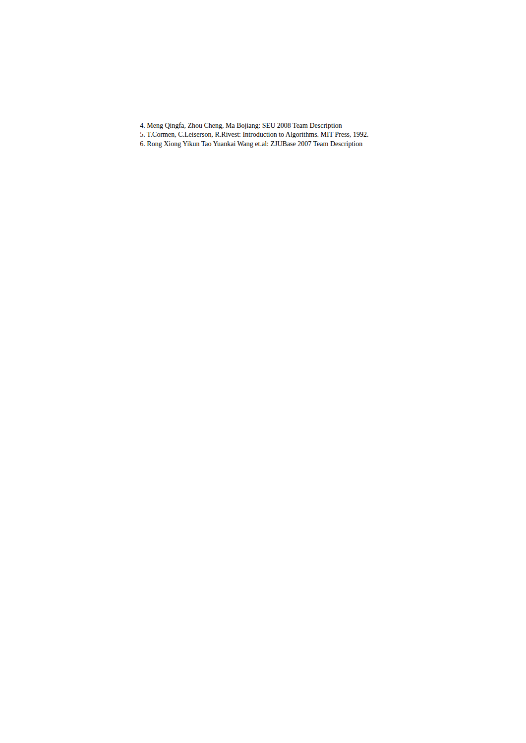4. Meng Qingfa, Zhou Cheng, Ma Bojiang: SEU 2008 Team Description
5. T.Cormen, C.Leiserson, R.Rivest: Introduction to Algorithms. MIT Press, 1992.
6. Rong Xiong Yikun Tao Yuankai Wang et.al: ZJUBase 2007 Team Description